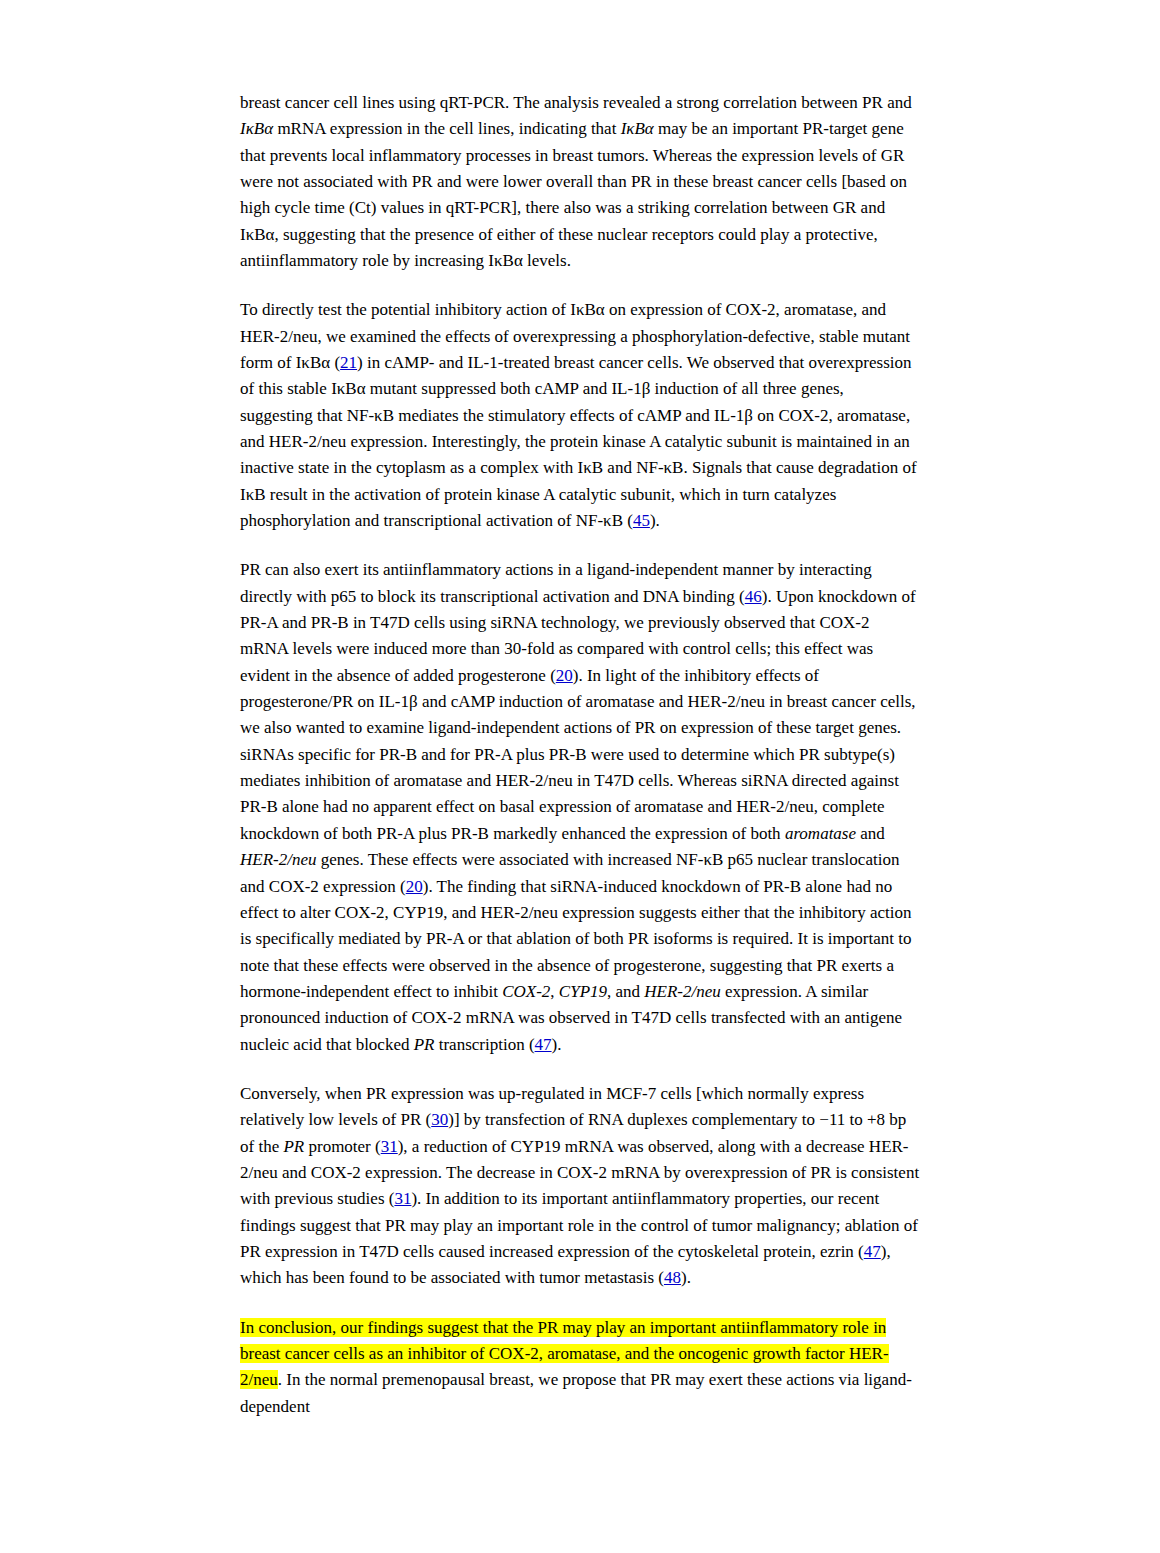breast cancer cell lines using qRT-PCR. The analysis revealed a strong correlation between PR and IκBα mRNA expression in the cell lines, indicating that IκBα may be an important PR-target gene that prevents local inflammatory processes in breast tumors. Whereas the expression levels of GR were not associated with PR and were lower overall than PR in these breast cancer cells [based on high cycle time (Ct) values in qRT-PCR], there also was a striking correlation between GR and IκBα, suggesting that the presence of either of these nuclear receptors could play a protective, antiinflammatory role by increasing IκBα levels.
To directly test the potential inhibitory action of IκBα on expression of COX-2, aromatase, and HER-2/neu, we examined the effects of overexpressing a phosphorylation-defective, stable mutant form of IκBα (21) in cAMP- and IL-1-treated breast cancer cells. We observed that overexpression of this stable IκBα mutant suppressed both cAMP and IL-1β induction of all three genes, suggesting that NF-κB mediates the stimulatory effects of cAMP and IL-1β on COX-2, aromatase, and HER-2/neu expression. Interestingly, the protein kinase A catalytic subunit is maintained in an inactive state in the cytoplasm as a complex with IκB and NF-κB. Signals that cause degradation of IκB result in the activation of protein kinase A catalytic subunit, which in turn catalyzes phosphorylation and transcriptional activation of NF-κB (45).
PR can also exert its antiinflammatory actions in a ligand-independent manner by interacting directly with p65 to block its transcriptional activation and DNA binding (46). Upon knockdown of PR-A and PR-B in T47D cells using siRNA technology, we previously observed that COX-2 mRNA levels were induced more than 30-fold as compared with control cells; this effect was evident in the absence of added progesterone (20). In light of the inhibitory effects of progesterone/PR on IL-1β and cAMP induction of aromatase and HER-2/neu in breast cancer cells, we also wanted to examine ligand-independent actions of PR on expression of these target genes. siRNAs specific for PR-B and for PR-A plus PR-B were used to determine which PR subtype(s) mediates inhibition of aromatase and HER-2/neu in T47D cells. Whereas siRNA directed against PR-B alone had no apparent effect on basal expression of aromatase and HER-2/neu, complete knockdown of both PR-A plus PR-B markedly enhanced the expression of both aromatase and HER-2/neu genes. These effects were associated with increased NF-κB p65 nuclear translocation and COX-2 expression (20). The finding that siRNA-induced knockdown of PR-B alone had no effect to alter COX-2, CYP19, and HER-2/neu expression suggests either that the inhibitory action is specifically mediated by PR-A or that ablation of both PR isoforms is required. It is important to note that these effects were observed in the absence of progesterone, suggesting that PR exerts a hormone-independent effect to inhibit COX-2, CYP19, and HER-2/neu expression. A similar pronounced induction of COX-2 mRNA was observed in T47D cells transfected with an antigene nucleic acid that blocked PR transcription (47).
Conversely, when PR expression was up-regulated in MCF-7 cells [which normally express relatively low levels of PR (30)] by transfection of RNA duplexes complementary to −11 to +8 bp of the PR promoter (31), a reduction of CYP19 mRNA was observed, along with a decrease HER-2/neu and COX-2 expression. The decrease in COX-2 mRNA by overexpression of PR is consistent with previous studies (31). In addition to its important antiinflammatory properties, our recent findings suggest that PR may play an important role in the control of tumor malignancy; ablation of PR expression in T47D cells caused increased expression of the cytoskeletal protein, ezrin (47), which has been found to be associated with tumor metastasis (48).
In conclusion, our findings suggest that the PR may play an important antiinflammatory role in breast cancer cells as an inhibitor of COX-2, aromatase, and the oncogenic growth factor HER-2/neu. In the normal premenopausal breast, we propose that PR may exert these actions via ligand-dependent